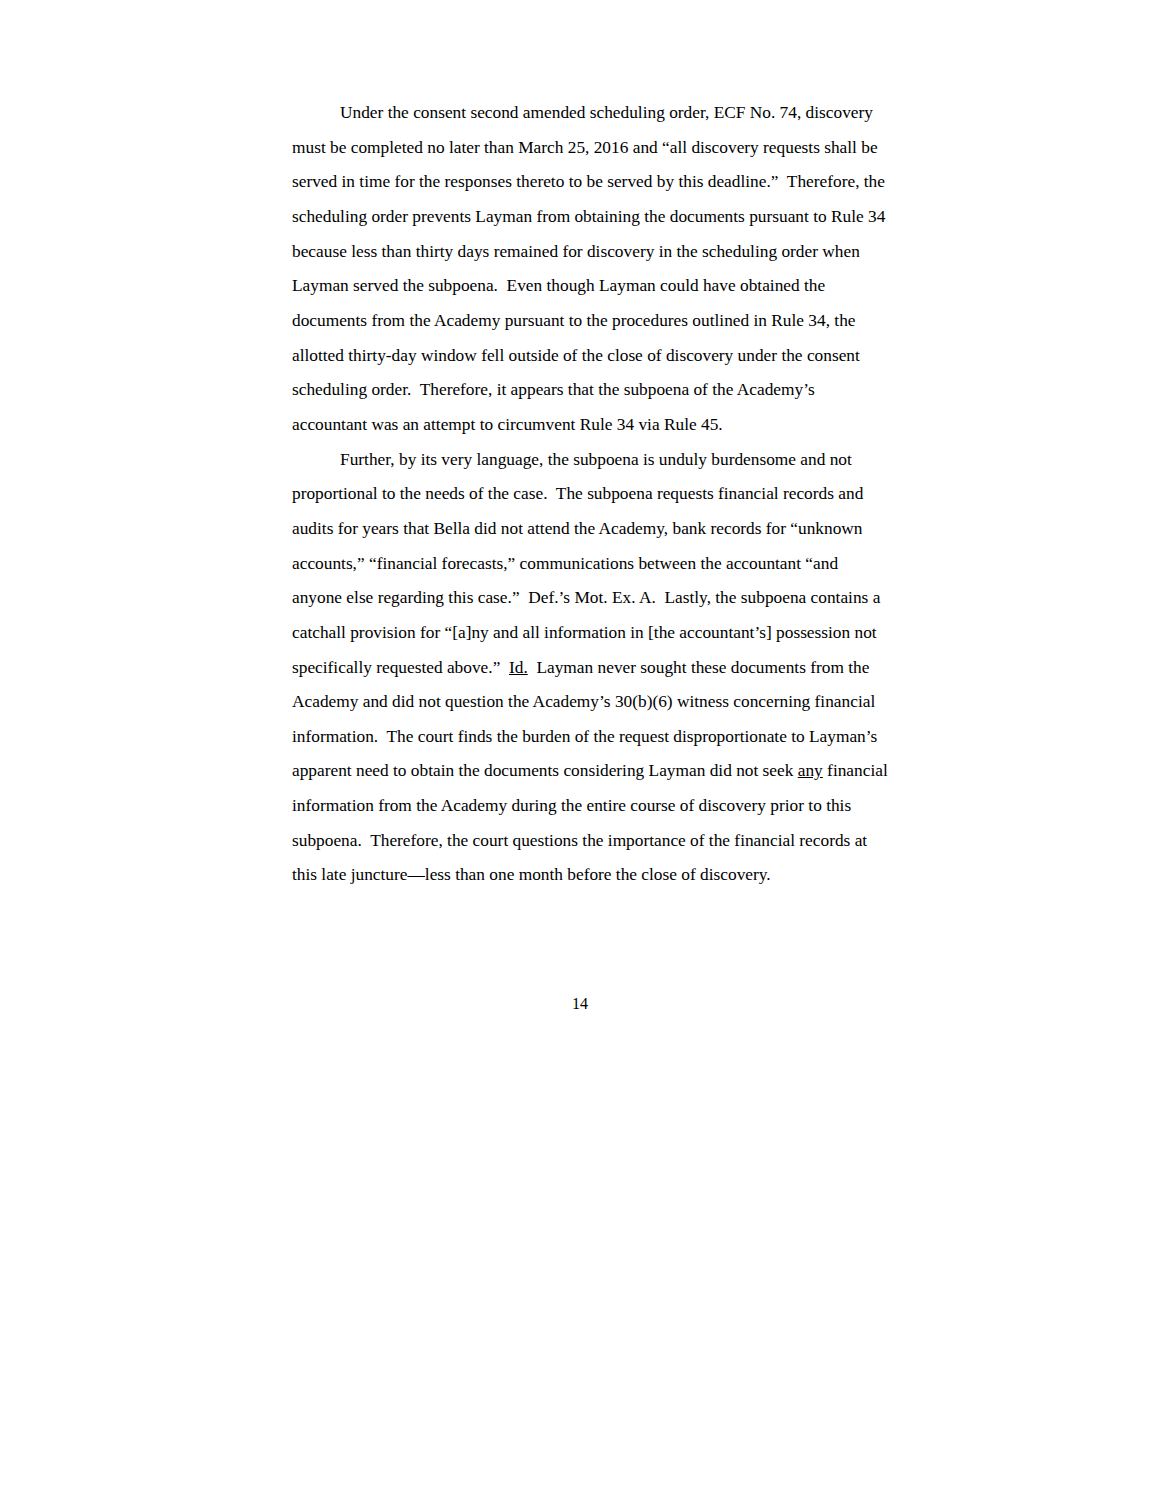Under the consent second amended scheduling order, ECF No. 74, discovery must be completed no later than March 25, 2016 and “all discovery requests shall be served in time for the responses thereto to be served by this deadline.” Therefore, the scheduling order prevents Layman from obtaining the documents pursuant to Rule 34 because less than thirty days remained for discovery in the scheduling order when Layman served the subpoena. Even though Layman could have obtained the documents from the Academy pursuant to the procedures outlined in Rule 34, the allotted thirty-day window fell outside of the close of discovery under the consent scheduling order. Therefore, it appears that the subpoena of the Academy’s accountant was an attempt to circumvent Rule 34 via Rule 45.
Further, by its very language, the subpoena is unduly burdensome and not proportional to the needs of the case. The subpoena requests financial records and audits for years that Bella did not attend the Academy, bank records for “unknown accounts,” “financial forecasts,” communications between the accountant “and anyone else regarding this case.” Def.’s Mot. Ex. A. Lastly, the subpoena contains a catchall provision for “[a]ny and all information in [the accountant’s] possession not specifically requested above.” Id. Layman never sought these documents from the Academy and did not question the Academy’s 30(b)(6) witness concerning financial information. The court finds the burden of the request disproportionate to Layman’s apparent need to obtain the documents considering Layman did not seek any financial information from the Academy during the entire course of discovery prior to this subpoena. Therefore, the court questions the importance of the financial records at this late juncture—less than one month before the close of discovery.
14